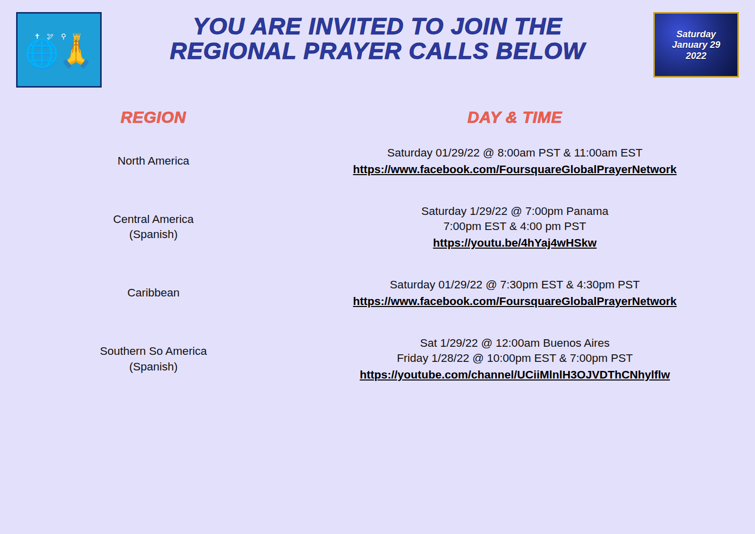✝ 🕊 ⚲ 👑
🌐🙏
You are invited to join the
regional prayer calls below
Saturday
January 29
2022
Regional prayer call schedule
| Region | Day & Time |
| --- | --- |
| North America | Saturday 01/29/22 @ 8:00am PST & 11:00am EST https://www.facebook.com/FoursquareGlobalPrayerNetwork |
| Central America (Spanish) | Saturday 1/29/22 @ 7:00pm Panama 7:00pm EST & 4:00 pm PST https://youtu.be/4hYaj4wHSkw |
| Caribbean | Saturday 01/29/22 @ 7:30pm EST & 4:30pm PST https://www.facebook.com/FoursquareGlobalPrayerNetwork |
| Southern So America (Spanish) | Sat 1/29/22 @ 12:00am Buenos Aires Friday 1/28/22 @ 10:00pm EST & 7:00pm PST https://youtube.com/channel/UCiiMlnlH3OJVDThCNhylflw |